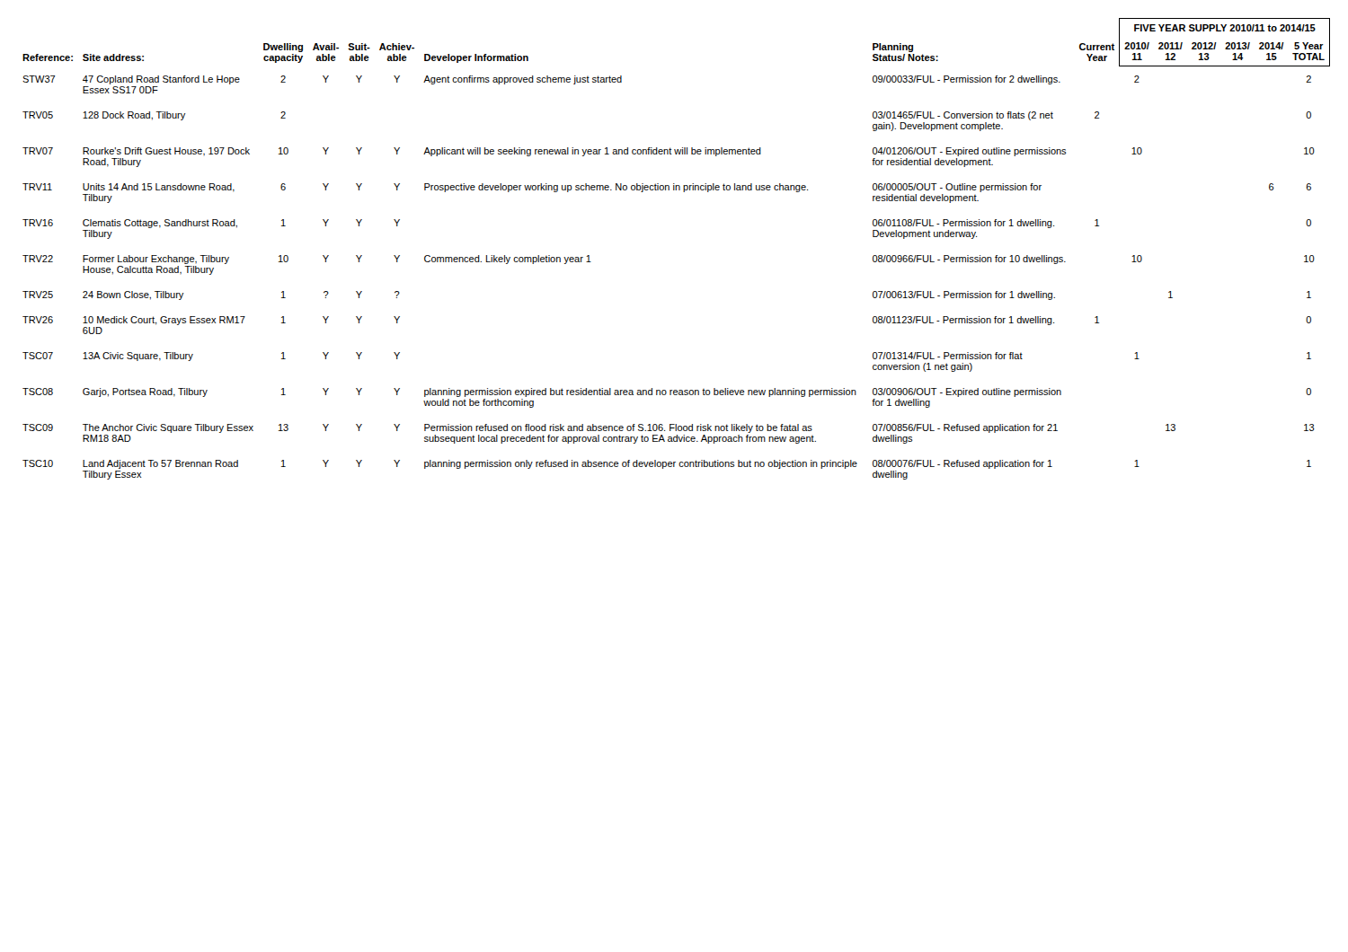| Reference: | Site address: | Dwelling capacity | Avail- able | Suit- able | Achiev- able | Developer Information | Planning Status/ Notes: | Current Year | FIVE YEAR SUPPLY 2010/11 to 2014/15 |
| --- | --- | --- | --- | --- | --- | --- | --- | --- | --- |
| 2010/ 11 | 2011/ 12 | 2012/ 13 | 2013/ 14 | 2014/ 15 | 5 Year TOTAL |
| STW37 | 47 Copland Road Stanford Le Hope Essex SS17 0DF | 2 | Y | Y | Y | Agent confirms approved scheme just started | 09/00033/FUL - Permission for 2 dwellings. | | 2 | | | | | 2 |
| TRV05 | 128 Dock Road, Tilbury | 2 | | | | | 03/01465/FUL - Conversion to flats (2 net gain). Development complete. | 2 | | | | | | 0 |
| TRV07 | Rourke's Drift Guest House, 197 Dock Road, Tilbury | 10 | Y | Y | Y | Applicant will be seeking renewal in year 1 and confident will be implemented | 04/01206/OUT - Expired outline permissions for residential development. | | 10 | | | | | 10 |
| TRV11 | Units 14 And 15 Lansdowne Road, Tilbury | 6 | Y | Y | Y | Prospective developer working up scheme. No objection in principle to land use change. | 06/00005/OUT - Outline permission for residential development. | | | | | | 6 | 6 |
| TRV16 | Clematis Cottage, Sandhurst Road, Tilbury | 1 | Y | Y | Y | | 06/01108/FUL - Permission for 1 dwelling. Development underway. | 1 | | | | | | 0 |
| TRV22 | Former Labour Exchange, Tilbury House, Calcutta Road, Tilbury | 10 | Y | Y | Y | Commenced. Likely completion year 1 | 08/00966/FUL - Permission for 10 dwellings. | | 10 | | | | | 10 |
| TRV25 | 24 Bown Close, Tilbury | 1 | ? | Y | ? | | 07/00613/FUL - Permission for 1 dwelling. | | | 1 | | | | 1 |
| TRV26 | 10 Medick Court, Grays Essex RM17 6UD | 1 | Y | Y | Y | | 08/01123/FUL - Permission for 1 dwelling. | 1 | | | | | | 0 |
| TSC07 | 13A Civic Square, Tilbury | 1 | Y | Y | Y | | 07/01314/FUL - Permission for flat conversion (1 net gain) | | 1 | | | | | 1 |
| TSC08 | Garjo, Portsea Road, Tilbury | 1 | Y | Y | Y | planning permission expired but residential area and no reason to believe new planning permission would not be forthcoming | 03/00906/OUT - Expired outline permission for 1 dwelling | | | | | | | 0 |
| TSC09 | The Anchor Civic Square Tilbury Essex RM18 8AD | 13 | Y | Y | Y | Permission refused on flood risk and absence of S.106. Flood risk not likely to be fatal as subsequent local precedent for approval contrary to EA advice. Approach from new agent. | 07/00856/FUL - Refused application for 21 dwellings | | | 13 | | | | 13 |
| TSC10 | Land Adjacent To 57 Brennan Road Tilbury Essex | 1 | Y | Y | Y | planning permission only refused in absence of developer contributions but no objection in principle | 08/00076/FUL - Refused application for 1 dwelling | | 1 | | | | | 1 |